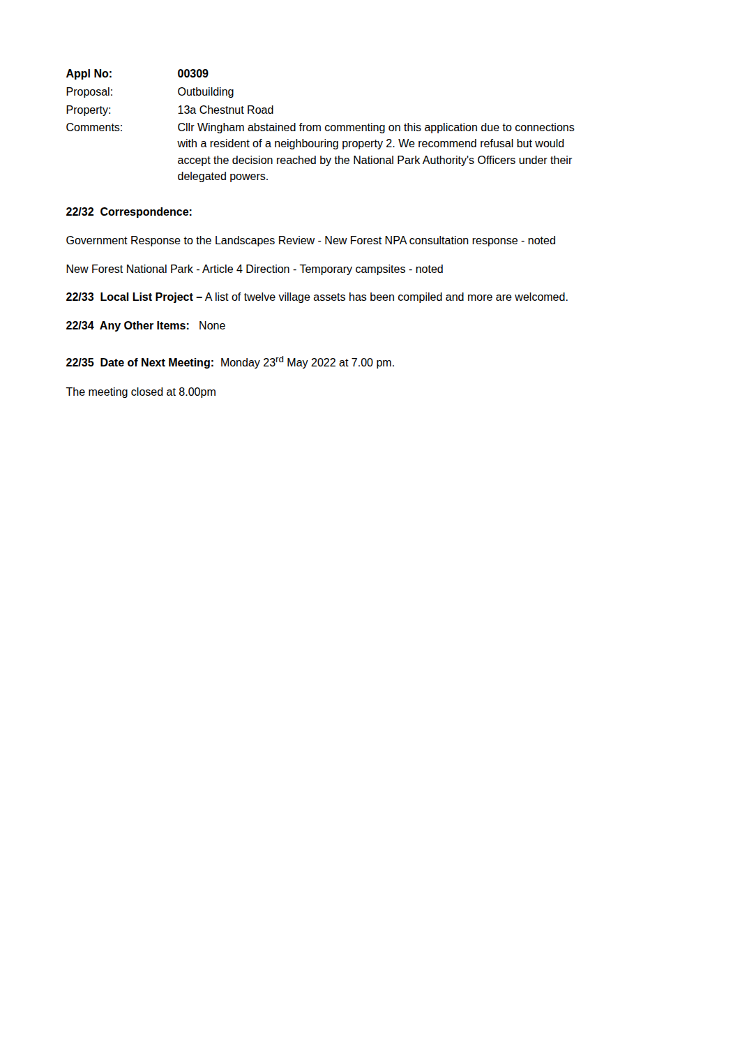| Appl No: | 00309 |
| Proposal: | Outbuilding |
| Property: | 13a Chestnut Road |
| Comments: | Cllr Wingham abstained from commenting on this application due to connections with a resident of a neighbouring property 2. We recommend refusal but would accept the decision reached by the National Park Authority's Officers under their delegated powers. |
22/32 Correspondence:
Government Response to the Landscapes Review - New Forest NPA consultation response - noted
New Forest National Park - Article 4 Direction - Temporary campsites - noted
22/33 Local List Project – A list of twelve village assets has been compiled and more are welcomed.
22/34 Any Other Items: None
22/35 Date of Next Meeting: Monday 23rd May 2022 at 7.00 pm.
The meeting closed at 8.00pm